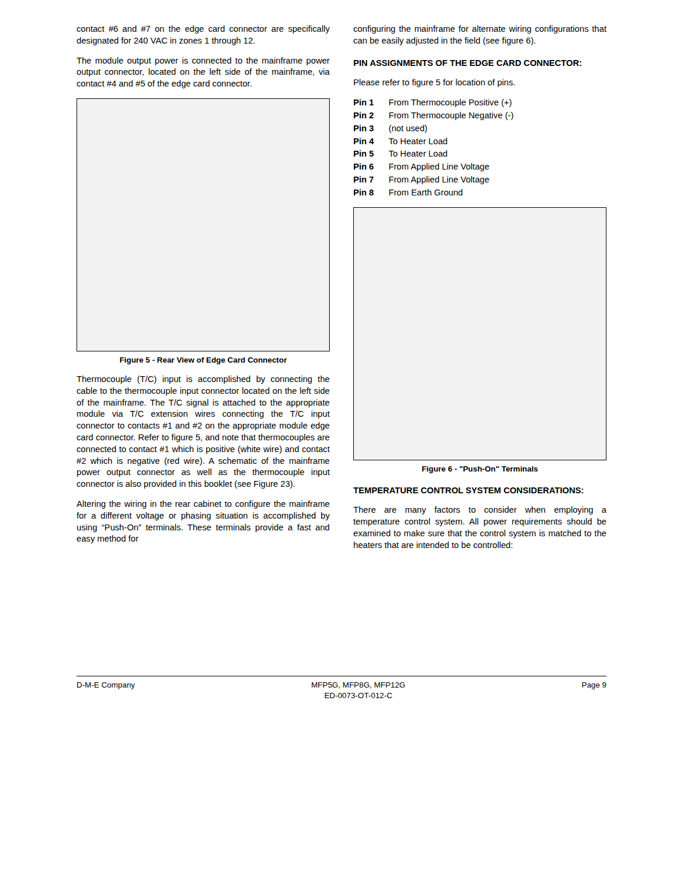contact #6 and #7 on the edge card connector are specifically designated for 240 VAC in zones 1 through 12.
The module output power is connected to the mainframe power output connector, located on the left side of the mainframe, via contact #4 and #5 of the edge card connector.
Figure 5 - Rear View of Edge Card Connector
Thermocouple (T/C) input is accomplished by connecting the cable to the thermocouple input connector located on the left side of the mainframe. The T/C signal is attached to the appropriate module via T/C extension wires connecting the T/C input connector to contacts #1 and #2 on the appropriate module edge card connector. Refer to figure 5, and note that thermocouples are connected to contact #1 which is positive (white wire) and contact #2 which is negative (red wire). A schematic of the mainframe power output connector as well as the thermocouple input connector is also provided in this booklet (see Figure 23).
Altering the wiring in the rear cabinet to configure the mainframe for a different voltage or phasing situation is accomplished by using “Push-On” terminals. These terminals provide a fast and easy method for
configuring the mainframe for alternate wiring configurations that can be easily adjusted in the field (see figure 6).
Pin Assignments of the Edge Card Connector:
Please refer to figure 5 for location of pins.
Pin 1 From Thermocouple Positive (+)
Pin 2 From Thermocouple Negative (-)
Pin 3(not used)
Pin 4 To Heater Load
Pin 5 To Heater Load
Pin 6 From Applied Line Voltage
Pin 7 From Applied Line Voltage
Pin 8 From Earth Ground
Figure 6 - "Push-On" Terminals
Temperature Control System Considerations:
There are many factors to consider when employing a temperature control system. All power requirements should be examined to make sure that the control system is matched to the heaters that are intended to be controlled:
D-M-E Company
MFP5G, MFP8G, MFP12G
ED-0073-OT-012-C
Page 9